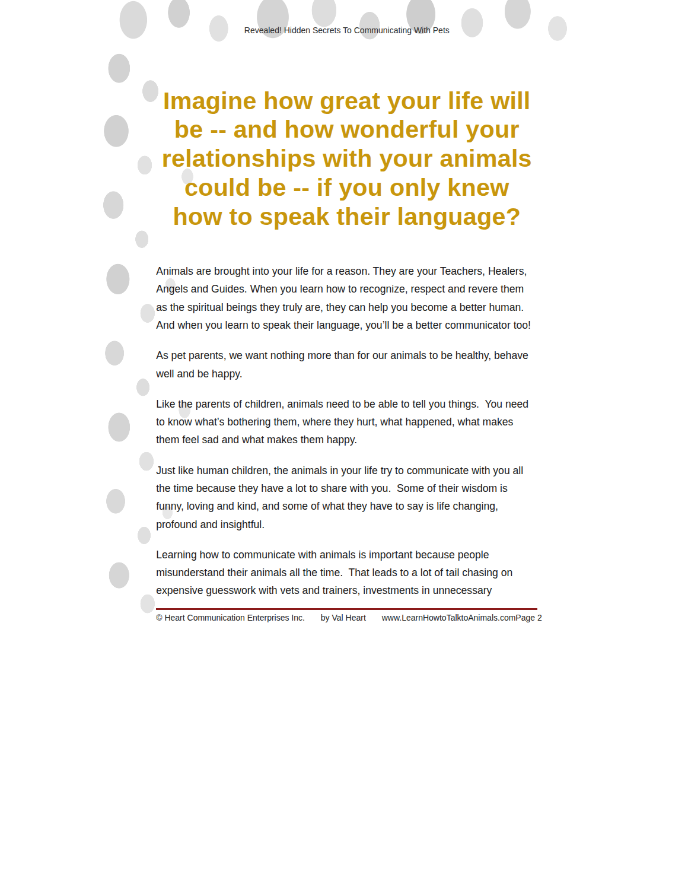Revealed! Hidden Secrets To Communicating With Pets
Imagine how great your life will be -- and how wonderful your relationships with your animals could be -- if you only knew how to speak their language?
Animals are brought into your life for a reason. They are your Teachers, Healers, Angels and Guides. When you learn how to recognize, respect and revere them as the spiritual beings they truly are, they can help you become a better human. And when you learn to speak their language, you’ll be a better communicator too!
As pet parents, we want nothing more than for our animals to be healthy, behave well and be happy.
Like the parents of children, animals need to be able to tell you things. You need to know what’s bothering them, where they hurt, what happened, what makes them feel sad and what makes them happy.
Just like human children, the animals in your life try to communicate with you all the time because they have a lot to share with you. Some of their wisdom is funny, loving and kind, and some of what they have to say is life changing, profound and insightful.
Learning how to communicate with animals is important because people misunderstand their animals all the time. That leads to a lot of tail chasing on expensive guesswork with vets and trainers, investments in unnecessary
© Heart Communication Enterprises Inc. by Val Heart www.LearnHowtoTalktoAnimals.com
Page 2